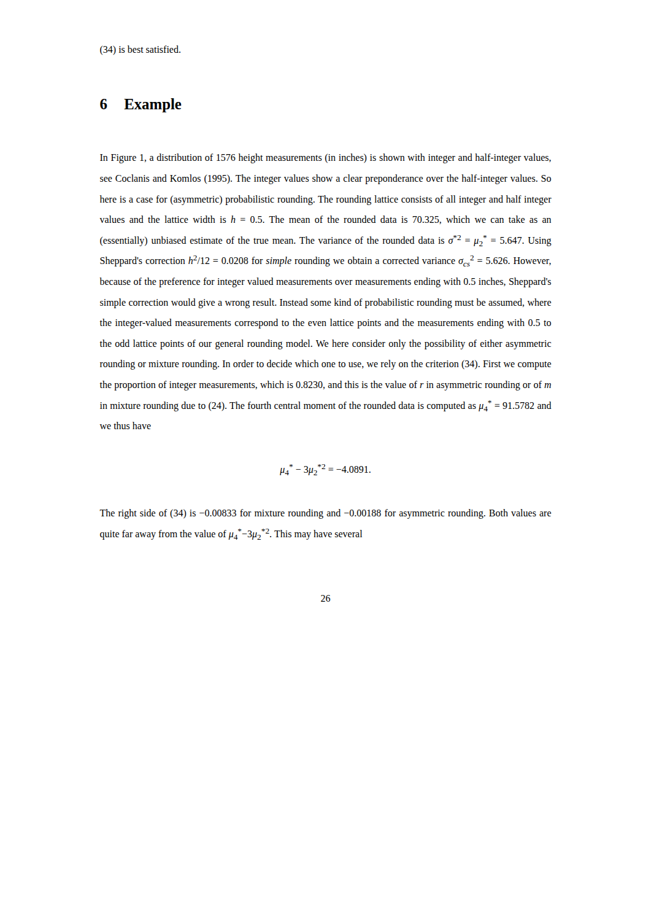(34) is best satisfied.
6 Example
In Figure 1, a distribution of 1576 height measurements (in inches) is shown with integer and half-integer values, see Coclanis and Komlos (1995). The integer values show a clear preponderance over the half-integer values. So here is a case for (asymmetric) probabilistic rounding. The rounding lattice consists of all integer and half integer values and the lattice width is h = 0.5. The mean of the rounded data is 70.325, which we can take as an (essentially) unbiased estimate of the true mean. The variance of the rounded data is σ*2 = μ2* = 5.647. Using Sheppard's correction h2/12 = 0.0208 for simple rounding we obtain a corrected variance σcs2 = 5.626. However, because of the preference for integer valued measurements over measurements ending with 0.5 inches, Sheppard's simple correction would give a wrong result. Instead some kind of probabilistic rounding must be assumed, where the integer-valued measurements correspond to the even lattice points and the measurements ending with 0.5 to the odd lattice points of our general rounding model. We here consider only the possibility of either asymmetric rounding or mixture rounding. In order to decide which one to use, we rely on the criterion (34). First we compute the proportion of integer measurements, which is 0.8230, and this is the value of r in asymmetric rounding or of m in mixture rounding due to (24). The fourth central moment of the rounded data is computed as μ4* = 91.5782 and we thus have
μ4* − 3μ2*2 = −4.0891.
The right side of (34) is −0.00833 for mixture rounding and −0.00188 for asymmetric rounding. Both values are quite far away from the value of μ4*−3μ2*2. This may have several
26